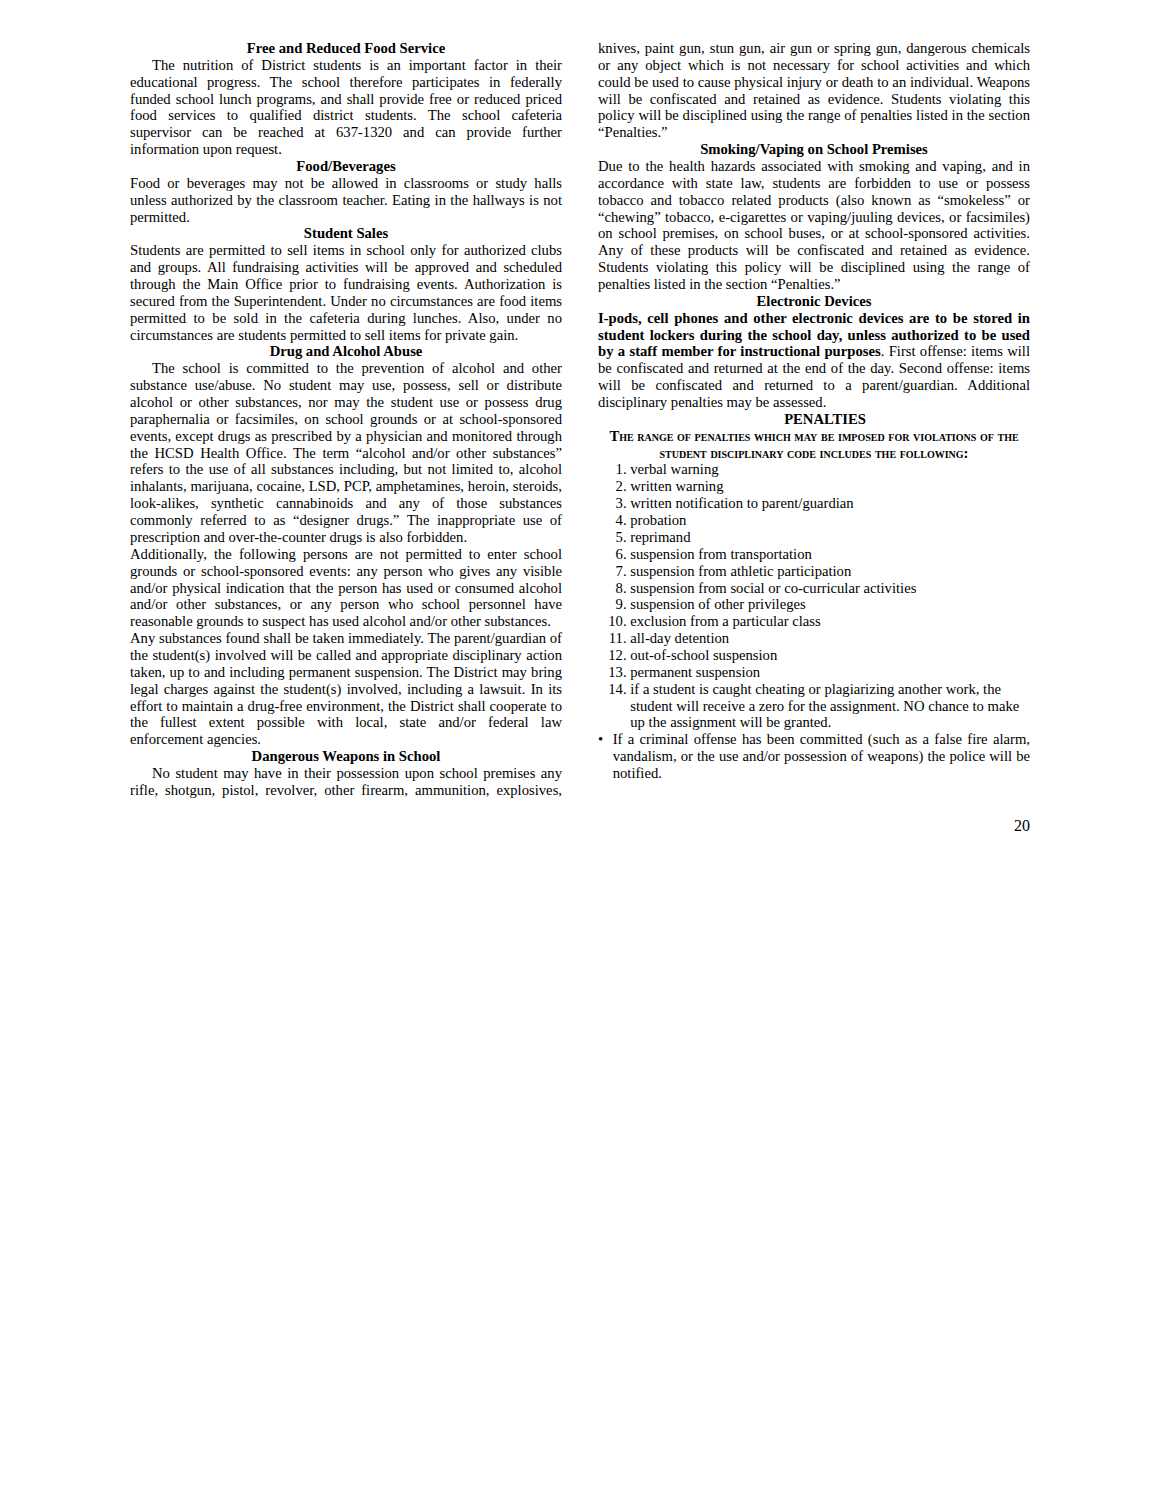Free and Reduced Food Service
The nutrition of District students is an important factor in their educational progress. The school therefore participates in federally funded school lunch programs, and shall provide free or reduced priced food services to qualified district students. The school cafeteria supervisor can be reached at 637-1320 and can provide further information upon request.
Food/Beverages
Food or beverages may not be allowed in classrooms or study halls unless authorized by the classroom teacher. Eating in the hallways is not permitted.
Student Sales
Students are permitted to sell items in school only for authorized clubs and groups. All fundraising activities will be approved and scheduled through the Main Office prior to fundraising events. Authorization is secured from the Superintendent. Under no circumstances are food items permitted to be sold in the cafeteria during lunches. Also, under no circumstances are students permitted to sell items for private gain.
Drug and Alcohol Abuse
The school is committed to the prevention of alcohol and other substance use/abuse. No student may use, possess, sell or distribute alcohol or other substances, nor may the student use or possess drug paraphernalia or facsimiles, on school grounds or at school-sponsored events, except drugs as prescribed by a physician and monitored through the HCSD Health Office. The term “alcohol and/or other substances” refers to the use of all substances including, but not limited to, alcohol inhalants, marijuana, cocaine, LSD, PCP, amphetamines, heroin, steroids, look-alikes, synthetic cannabinoids and any of those substances commonly referred to as “designer drugs.” The inappropriate use of prescription and over-the-counter drugs is also forbidden.
Additionally, the following persons are not permitted to enter school grounds or school-sponsored events: any person who gives any visible and/or physical indication that the person has used or consumed alcohol and/or other substances, or any person who school personnel have reasonable grounds to suspect has used alcohol and/or other substances.
Any substances found shall be taken immediately. The parent/guardian of the student(s) involved will be called and appropriate disciplinary action taken, up to and including permanent suspension. The District may bring legal charges against the student(s) involved, including a lawsuit. In its effort to maintain a drug-free environment, the District shall cooperate to the fullest extent possible with local, state and/or federal law enforcement agencies.
Dangerous Weapons in School
No student may have in their possession upon school premises any rifle, shotgun, pistol, revolver, other firearm, ammunition, explosives, knives, paint gun, stun gun, air gun or spring gun, dangerous chemicals or any object which is not necessary for school activities and which could be used to cause physical injury or death to an individual. Weapons will be confiscated and retained as evidence. Students violating this policy will be disciplined using the range of penalties listed in the section “Penalties.”
Smoking/Vaping on School Premises
Due to the health hazards associated with smoking and vaping, and in accordance with state law, students are forbidden to use or possess tobacco and tobacco related products (also known as “smokeless” or “chewing” tobacco, e-cigarettes or vaping/juuling devices, or facsimiles) on school premises, on school buses, or at school-sponsored activities. Any of these products will be confiscated and retained as evidence. Students violating this policy will be disciplined using the range of penalties listed in the section “Penalties.”
Electronic Devices
I-pods, cell phones and other electronic devices are to be stored in student lockers during the school day, unless authorized to be used by a staff member for instructional purposes. First offense: items will be confiscated and returned at the end of the day. Second offense: items will be confiscated and returned to a parent/guardian. Additional disciplinary penalties may be assessed.
PENALTIES
The range of penalties which may be imposed for violations of the student disciplinary code includes the following:
verbal warning
written warning
written notification to parent/guardian
probation
reprimand
suspension from transportation
suspension from athletic participation
suspension from social or co-curricular activities
suspension of other privileges
exclusion from a particular class
all-day detention
out-of-school suspension
permanent suspension
if a student is caught cheating or plagiarizing another work, the student will receive a zero for the assignment. NO chance to make up the assignment will be granted.
If a criminal offense has been committed (such as a false fire alarm, vandalism, or the use and/or possession of weapons) the police will be notified.
20